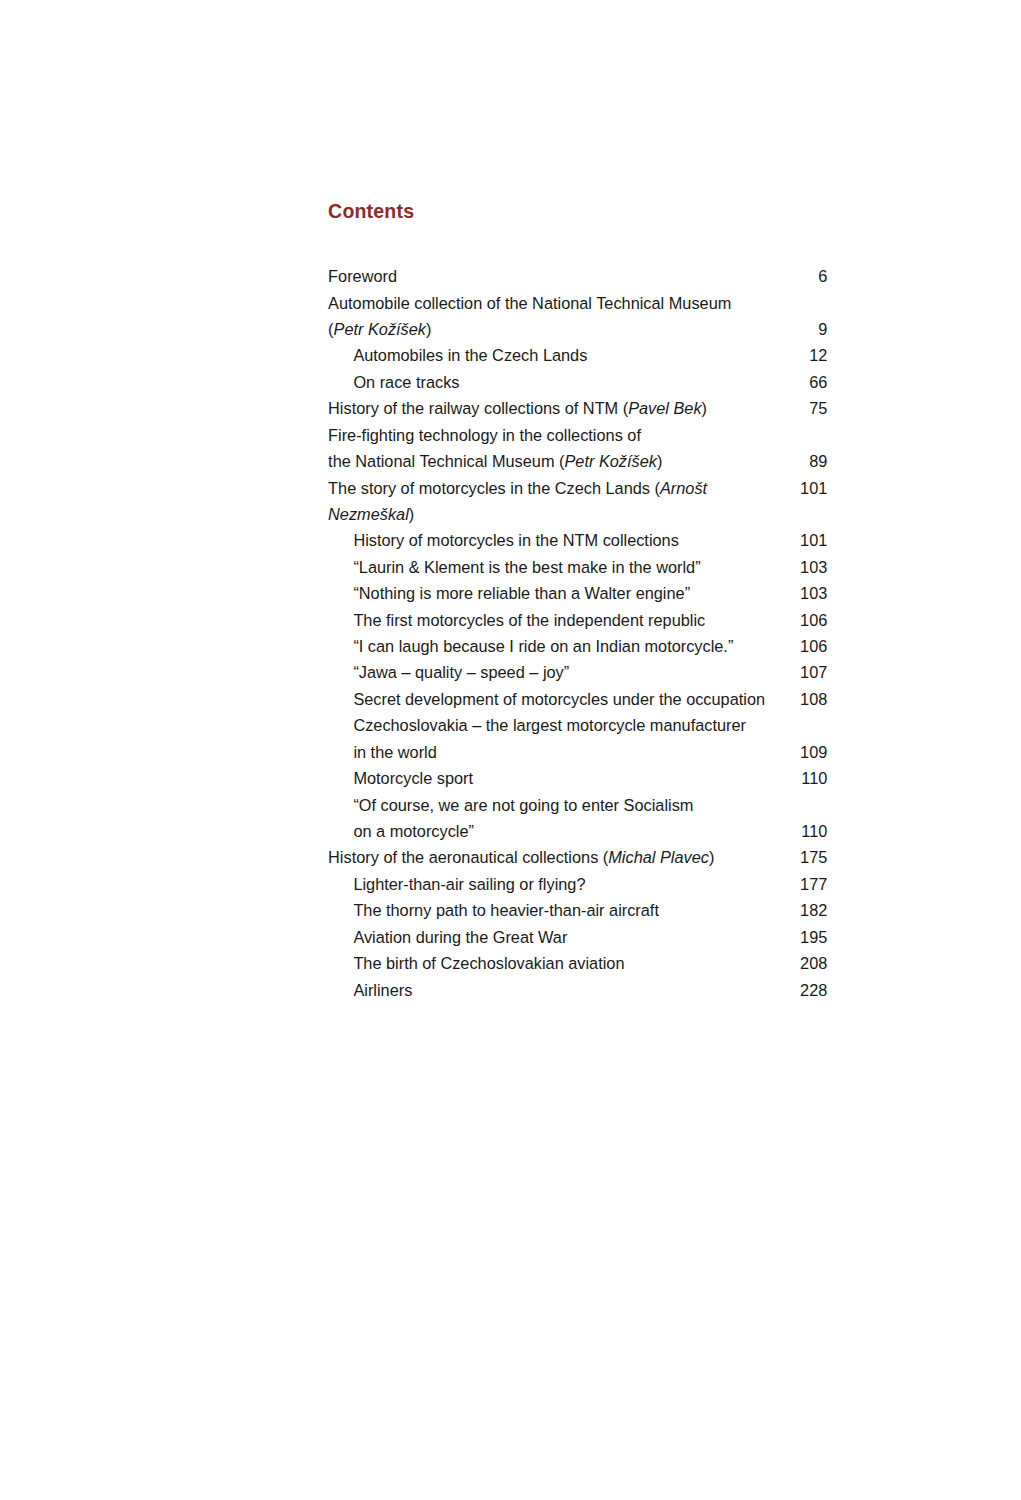Contents
| Foreword | 6 |
| Automobile collection of the National Technical Museum | |
| ( Petr Kožíšek ) | 9 |
| Automobiles in the Czech Lands | 12 |
| On race tracks | 66 |
| History of the railway collections of NTM ( Pavel Bek ) | 75 |
| Fire-fighting technology in the collections of | |
| the National Technical Museum ( Petr Kožíšek ) | 89 |
| The story of motorcycles in the Czech Lands ( Arnošt Nezmeškal ) | 101 |
| History of motorcycles in the NTM collections | 101 |
| “Laurin & Klement is the best make in the world” | 103 |
| “Nothing is more reliable than a Walter engine” | 103 |
| The first motorcycles of the independent republic | 106 |
| “I can laugh because I ride on an Indian motorcycle.” | 106 |
| “Jawa – quality – speed – joy” | 107 |
| Secret development of motorcycles under the occupation | 108 |
| Czechoslovakia – the largest motorcycle manufacturer | |
| in the world | 109 |
| Motorcycle sport | 110 |
| “Of course, we are not going to enter Socialism | |
| on a motorcycle” | 110 |
| History of the aeronautical collections ( Michal Plavec ) | 175 |
| Lighter-than-air sailing or flying? | 177 |
| The thorny path to heavier-than-air aircraft | 182 |
| Aviation during the Great War | 195 |
| The birth of Czechoslovakian aviation | 208 |
| Airliners | 228 |